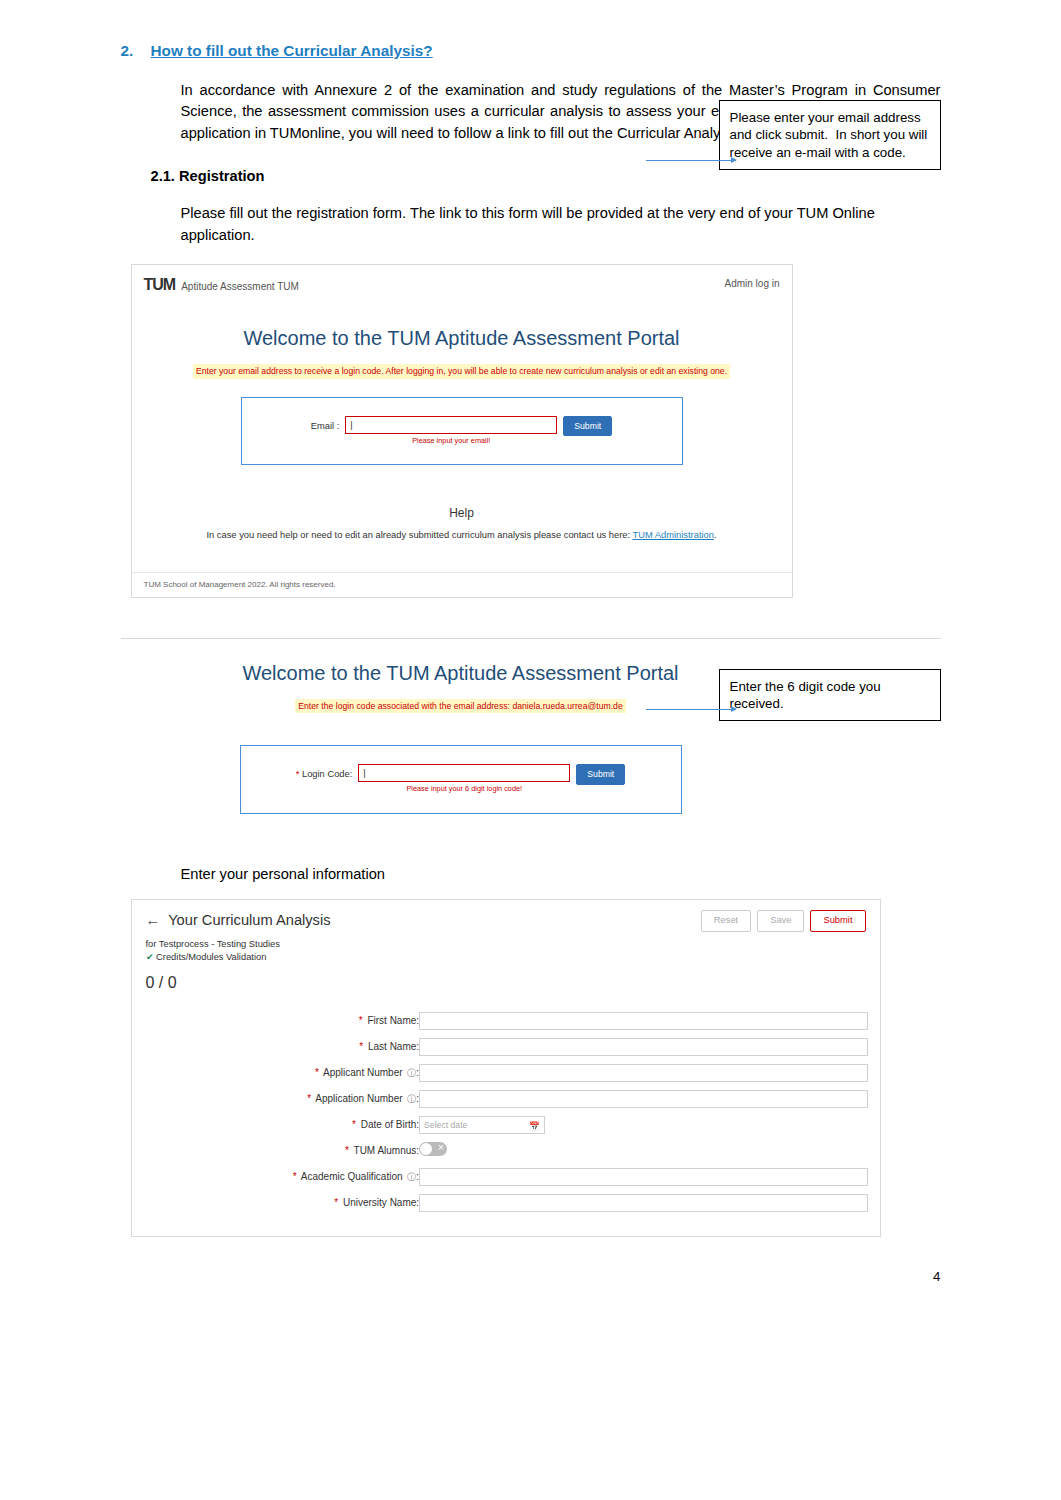2. How to fill out the Curricular Analysis?
In accordance with Annexure 2 of the examination and study regulations of the Master’s Program in Consumer Science, the assessment commission uses a curricular analysis to assess your eligibility and aptitude. During your application in TUMonline, you will need to follow a link to fill out the Curricular Analysis.
2.1. Registration
Please fill out the registration form. The link to this form will be provided at the very end of your TUM Online application.
TUMAptitude Assessment TUM
Admin log in
Welcome to the TUM Aptitude Assessment Portal
Enter your email address to receive a login code. After logging in, you will be able to create new curriculum analysis or edit an existing one.
Email :
|
Please input your email!
Submit
Help
In case you need help or need to edit an already submitted curriculum analysis please contact us here: TUM Administration.
TUM School of Management 2022. All rights reserved.
Please enter your email address and click submit. In short you will receive an e-mail with a code.
Welcome to the TUM Aptitude Assessment Portal
Enter the login code associated with the email address: daniela.rueda.urrea@tum.de
* Login Code:
|
Please input your 6 digit login code!
Submit
Enter the 6 digit code you received.
Enter your personal information
←Your Curriculum Analysis
Reset
Save
Submit
for Testprocess - Testing Studies
✔ Credits/Modules Validation
0 / 0
| * First Name: | |
| * Last Name: | |
| * Applicant Number ⓘ : | |
| * Application Number ⓘ : | |
| * Date of Birth: | Select date 📅 |
| * TUM Alumnus: | |
| * Academic Qualification ⓘ : | |
| * University Name: | |
4